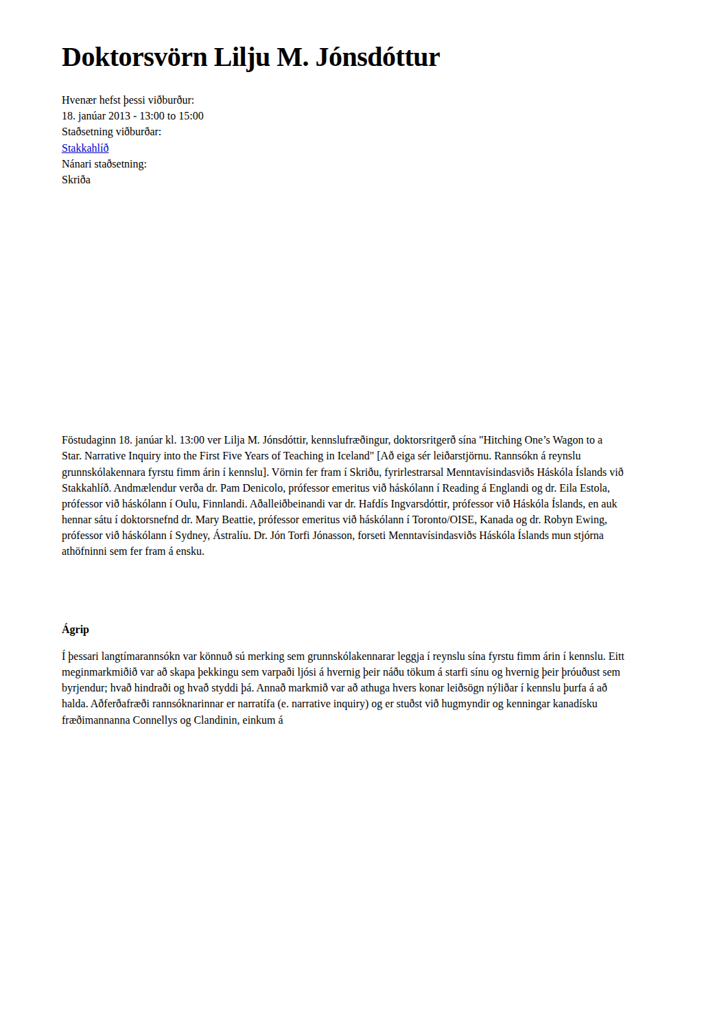Doktorsvörn Lilju M. Jónsdóttur
Hvenær hefst þessi viðburður:
18. janúar 2013 - 13:00 to 15:00
Staðsetning viðburðar:
Stakkahlíð
Nánari staðsetning:
Skriða
Föstudaginn 18. janúar kl. 13:00 ver Lilja M. Jónsdóttir, kennslufræðingur, doktorsritgerð sína "Hitching One’s Wagon to a Star. Narrative Inquiry into the First Five Years of Teaching in Iceland" [Að eiga sér leiðarstjörnu. Rannsókn á reynslu grunnskólakennara fyrstu fimm árin í kennslu]. Vörnin fer fram í Skriðu, fyrirlestrarsal Menntavísindasviðs Háskóla Íslands við Stakkahlíð. Andmælendur verða dr. Pam Denicolo, prófessor emeritus við háskólann í Reading á Englandi og dr. Eila Estola, prófessor við háskólann í Oulu, Finnlandi. Aðalleiðbeinandi var dr. Hafdís Ingvarsdóttir, prófessor við Háskóla Íslands, en auk hennar sátu í doktorsnefnd dr. Mary Beattie, prófessor emeritus við háskólann í Toronto/OISE, Kanada og dr. Robyn Ewing, prófessor við háskólann í Sydney, Ástralíu. Dr. Jón Torfi Jónasson, forseti Menntavísindasviðs Háskóla Íslands mun stjórna athöfninni sem fer fram á ensku.
Ágrip
Í þessari langtímarannsókn var könnuð sú merking sem grunnskólakennarar leggja í reynslu sína fyrstu fimm árin í kennslu. Eitt meginmarkmiðið var að skapa þekkingu sem varpaði ljósi á hvernig þeir náðu tökum á starfi sínu og hvernig þeir þróuðust sem byrjendur; hvað hindraði og hvað styddi þá. Annað markmið var að athuga hvers konar leiðsögn nýliðar í kennslu þurfa á að halda. Aðferðafræði rannsóknarinnar er narratífa (e. narrative inquiry) og er stuðst við hugmyndir og kenningar kanadísku fræðimannanna Connellys og Clandinin, einkum á